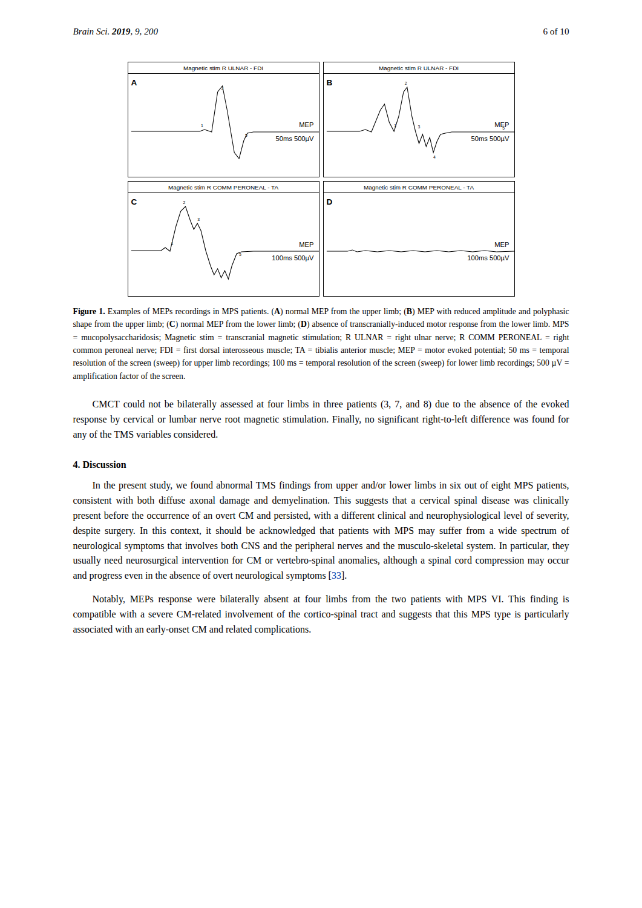Brain Sci. 2019, 9, 200 6 of 10
Magnetic stim R ULNAR - FDI
A 1 3 5 MEP 50ms 500µV
Magnetic stim R ULNAR - FDI
B 1 2 3 4 5 MEP 50ms 500µV
Magnetic stim R COMM PERONEAL - TA
C 1 2 3 5 MEP 100ms 500µV
Magnetic stim R COMM PERONEAL - TA
D MEP 100ms 500µV
Figure 1. Examples of MEPs recordings in MPS patients. (A) normal MEP from the upper limb; (B) MEP with reduced amplitude and polyphasic shape from the upper limb; (C) normal MEP from the lower limb; (D) absence of transcranially-induced motor response from the lower limb. MPS = mucopolysaccharidosis; Magnetic stim = transcranial magnetic stimulation; R ULNAR = right ulnar nerve; R COMM PERONEAL = right common peroneal nerve; FDI = first dorsal interosseous muscle; TA = tibialis anterior muscle; MEP = motor evoked potential; 50 ms = temporal resolution of the screen (sweep) for upper limb recordings; 100 ms = temporal resolution of the screen (sweep) for lower limb recordings; 500 µV = amplification factor of the screen.
CMCT could not be bilaterally assessed at four limbs in three patients (3, 7, and 8) due to the absence of the evoked response by cervical or lumbar nerve root magnetic stimulation. Finally, no significant right-to-left difference was found for any of the TMS variables considered.
4. Discussion
In the present study, we found abnormal TMS findings from upper and/or lower limbs in six out of eight MPS patients, consistent with both diffuse axonal damage and demyelination. This suggests that a cervical spinal disease was clinically present before the occurrence of an overt CM and persisted, with a different clinical and neurophysiological level of severity, despite surgery. In this context, it should be acknowledged that patients with MPS may suffer from a wide spectrum of neurological symptoms that involves both CNS and the peripheral nerves and the musculo-skeletal system. In particular, they usually need neurosurgical intervention for CM or vertebro-spinal anomalies, although a spinal cord compression may occur and progress even in the absence of overt neurological symptoms [33].
Notably, MEPs response were bilaterally absent at four limbs from the two patients with MPS VI. This finding is compatible with a severe CM-related involvement of the cortico-spinal tract and suggests that this MPS type is particularly associated with an early-onset CM and related complications.